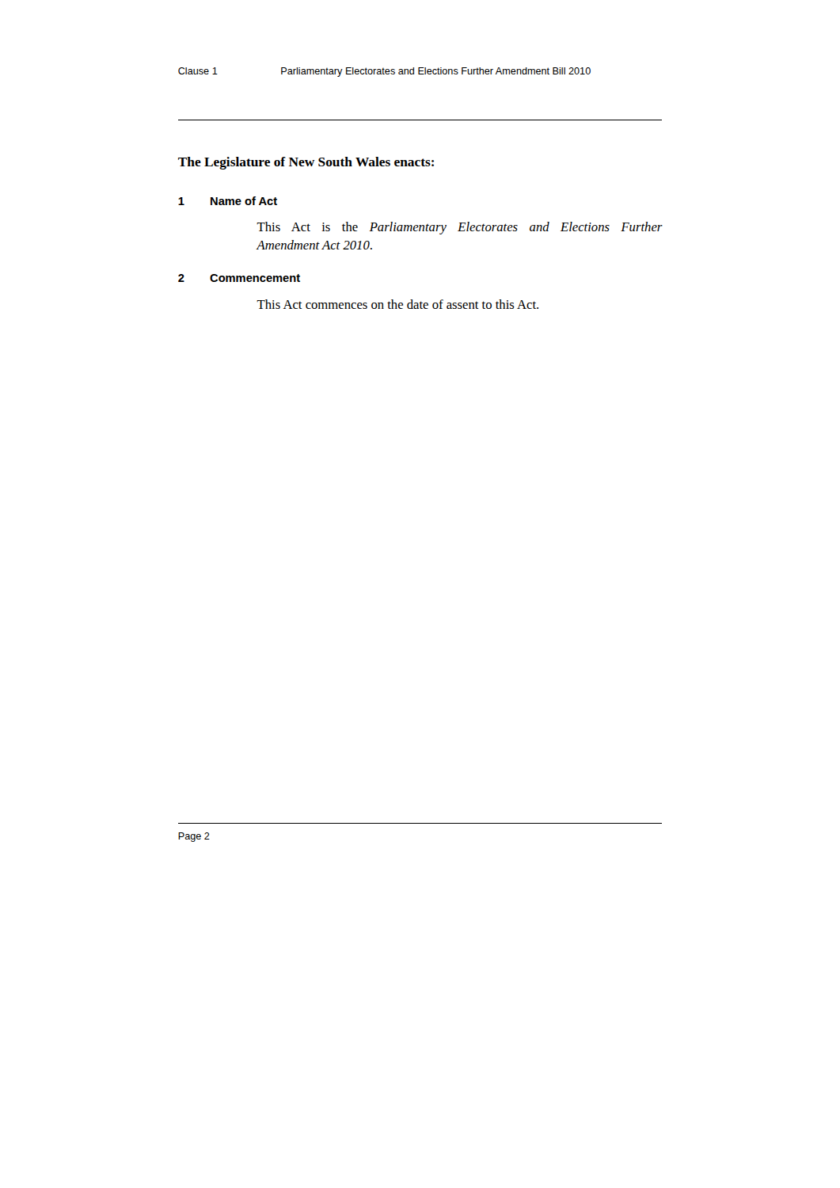Clause 1
Parliamentary Electorates and Elections Further Amendment Bill 2010
The Legislature of New South Wales enacts:
1
Name of Act
This Act is the Parliamentary Electorates and Elections Further Amendment Act 2010.
2
Commencement
This Act commences on the date of assent to this Act.
Page 2